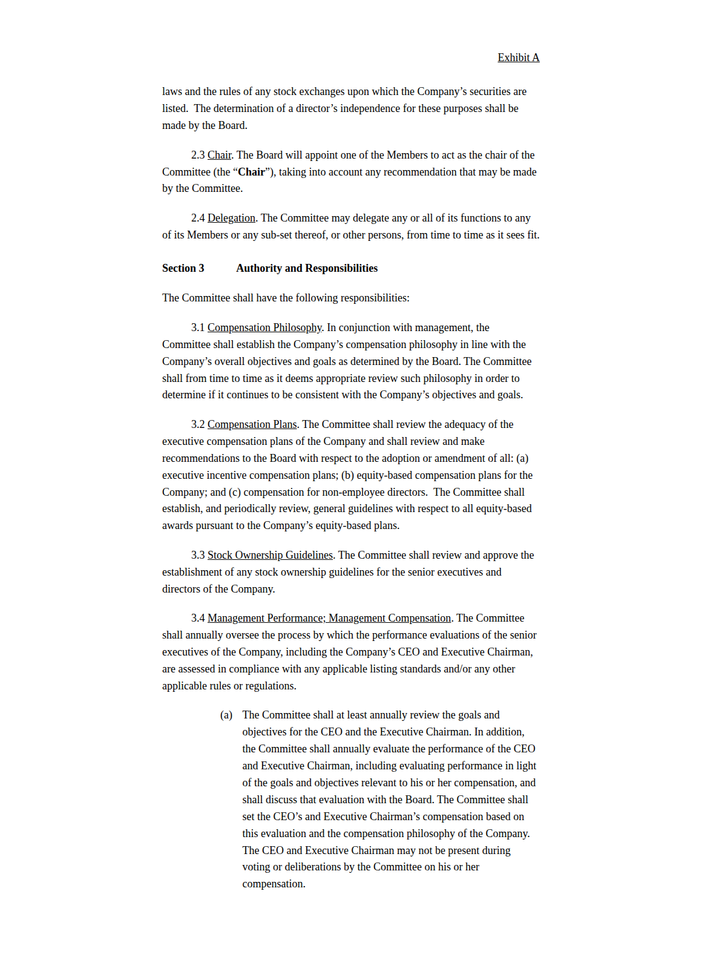Exhibit A
laws and the rules of any stock exchanges upon which the Company’s securities are listed. The determination of a director’s independence for these purposes shall be made by the Board.
2.3 Chair. The Board will appoint one of the Members to act as the chair of the Committee (the “Chair”), taking into account any recommendation that may be made by the Committee.
2.4 Delegation. The Committee may delegate any or all of its functions to any of its Members or any sub-set thereof, or other persons, from time to time as it sees fit.
Section 3Authority and Responsibilities
The Committee shall have the following responsibilities:
3.1 Compensation Philosophy. In conjunction with management, the Committee shall establish the Company’s compensation philosophy in line with the Company’s overall objectives and goals as determined by the Board. The Committee shall from time to time as it deems appropriate review such philosophy in order to determine if it continues to be consistent with the Company’s objectives and goals.
3.2 Compensation Plans. The Committee shall review the adequacy of the executive compensation plans of the Company and shall review and make recommendations to the Board with respect to the adoption or amendment of all: (a) executive incentive compensation plans; (b) equity-based compensation plans for the Company; and (c) compensation for non-employee directors. The Committee shall establish, and periodically review, general guidelines with respect to all equity-based awards pursuant to the Company’s equity-based plans.
3.3 Stock Ownership Guidelines. The Committee shall review and approve the establishment of any stock ownership guidelines for the senior executives and directors of the Company.
3.4 Management Performance; Management Compensation. The Committee shall annually oversee the process by which the performance evaluations of the senior executives of the Company, including the Company’s CEO and Executive Chairman, are assessed in compliance with any applicable listing standards and/or any other applicable rules or regulations.
(a) The Committee shall at least annually review the goals and objectives for the CEO and the Executive Chairman. In addition, the Committee shall annually evaluate the performance of the CEO and Executive Chairman, including evaluating performance in light of the goals and objectives relevant to his or her compensation, and shall discuss that evaluation with the Board. The Committee shall set the CEO’s and Executive Chairman’s compensation based on this evaluation and the compensation philosophy of the Company. The CEO and Executive Chairman may not be present during voting or deliberations by the Committee on his or her compensation.